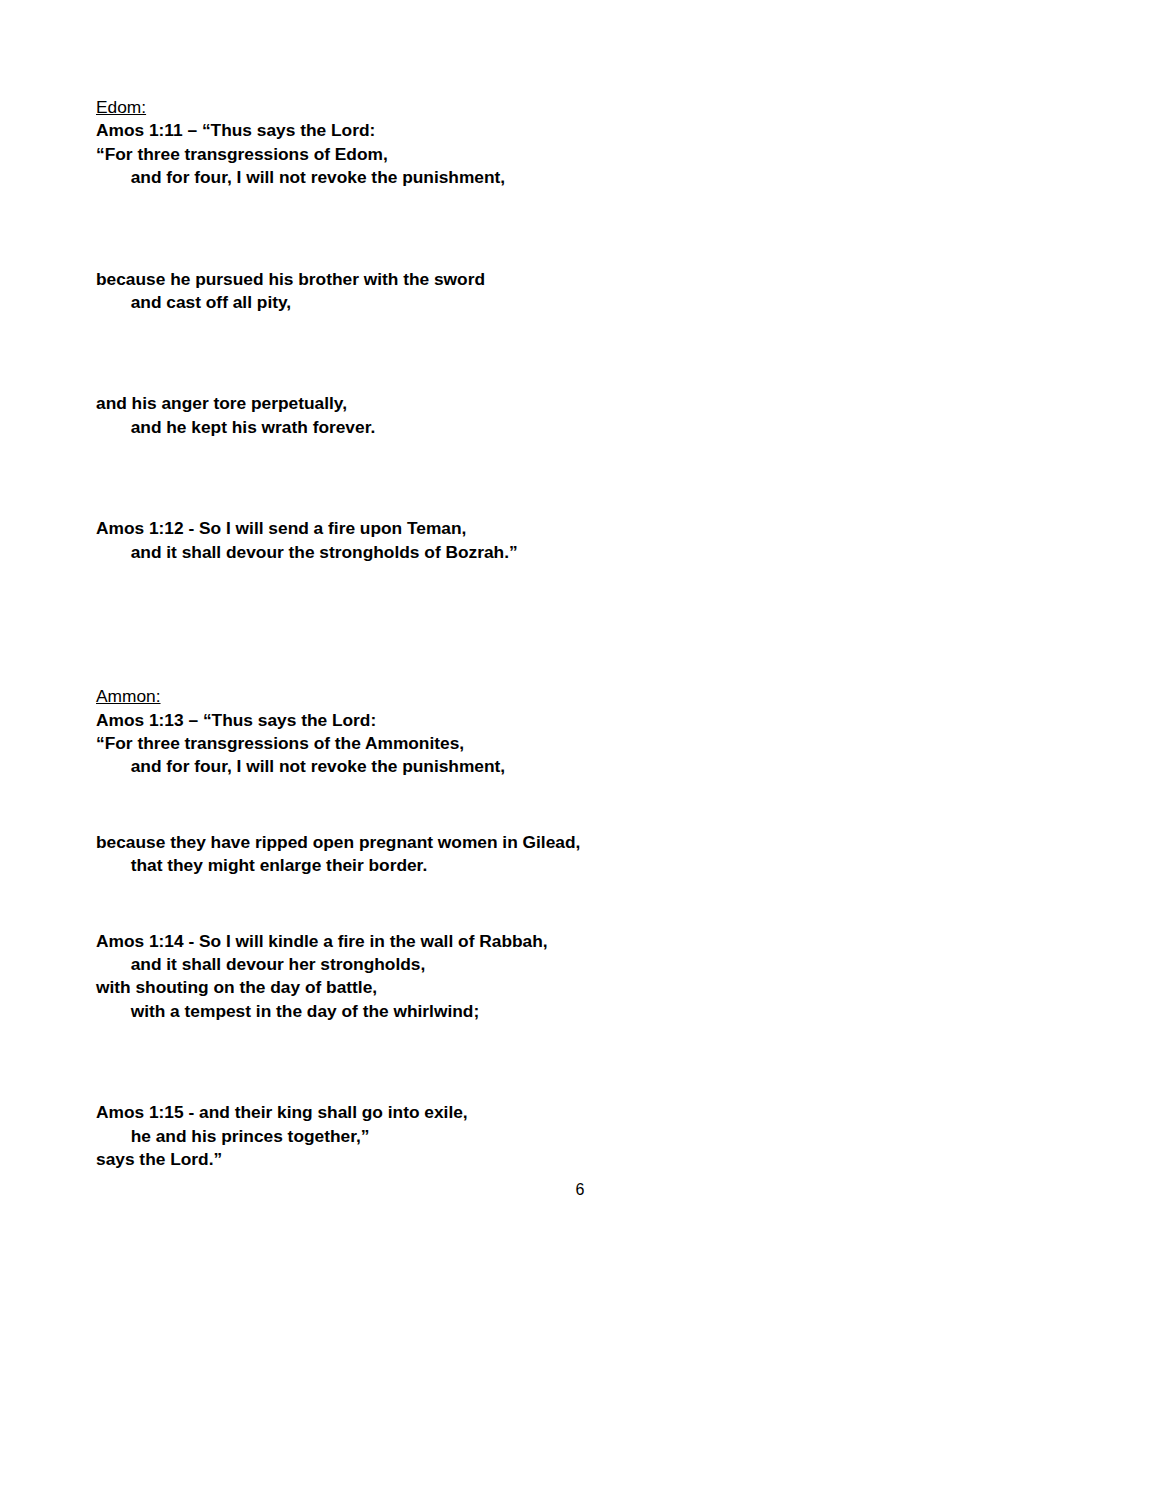Edom:
Amos 1:11 – “Thus says the Lord:
“For three transgressions of Edom,
and for four, I will not revoke the punishment,
because he pursued his brother with the sword
and cast off all pity,
and his anger tore perpetually,
and he kept his wrath forever.
Amos 1:12 - So I will send a fire upon Teman,
and it shall devour the strongholds of Bozrah.”
Ammon:
Amos 1:13 – “Thus says the Lord:
“For three transgressions of the Ammonites,
and for four, I will not revoke the punishment,
because they have ripped open pregnant women in Gilead,
that they might enlarge their border.
Amos 1:14 - So I will kindle a fire in the wall of Rabbah,
and it shall devour her strongholds,
with shouting on the day of battle,
with a tempest in the day of the whirlwind;
Amos 1:15 - and their king shall go into exile,
he and his princes together,”
says the Lord.”
6